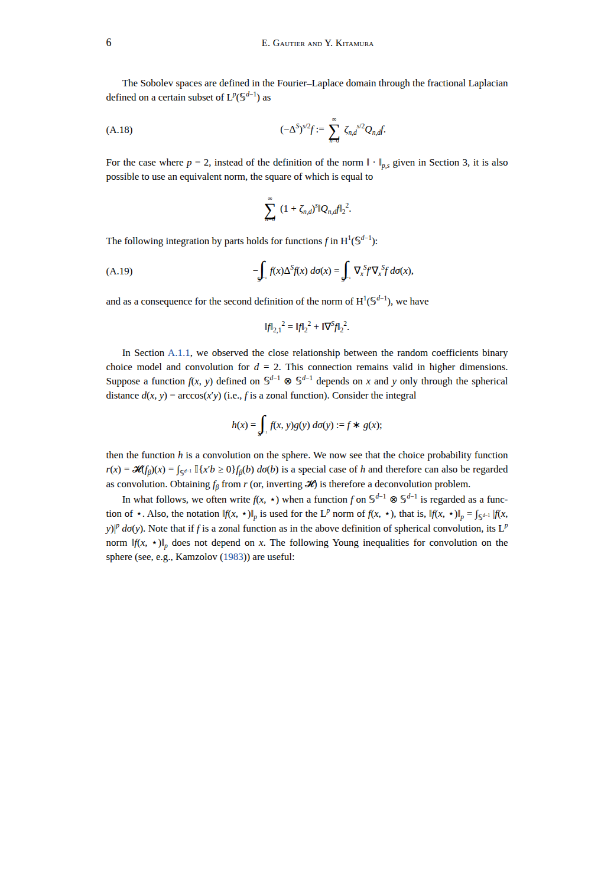6 E. Gautier and Y. Kitamura
The Sobolev spaces are defined in the Fourier–Laplace domain through the fractional Laplacian defined on a certain subset of Lp(𝕊d−1) as
(A.18) (−ΔS)s/2f := ∞∑n=0 ζn,ds/2Qn,df.
For the case where p = 2, instead of the definition of the norm ‖ · ‖p,s given in Section 3, it is also possible to use an equivalent norm, the square of which is equal to
∞∑n=0 (1 + ζn,d)s‖Qn,df‖22.
The following integration by parts holds for functions f in H1(𝕊d−1):
(A.19) −∫𝕊d−1 f(x)ΔSf(x) dσ(x) = ∫𝕊d−1 ∇xSf′∇xSf dσ(x),
and as a consequence for the second definition of the norm of H1(𝕊d−1), we have
‖f‖2,12 = ‖f‖22 + ‖∇Sf‖22.
In Section A.1.1, we observed the close relationship between the random coefficients binary choice model and convolution for d = 2. This connection remains valid in higher dimensions. Suppose a function f(x, y) defined on 𝕊d−1 ⊗ 𝕊d−1 depends on x and y only through the spherical distance d(x, y) = arccos(x′y) (i.e., f is a zonal function). Consider the integral
h(x) = ∫𝕊d−1 f(x, y)g(y) dσ(y) := f ∗ g(x);
then the function h is a convolution on the sphere. We now see that the choice probability function r(x) = 𝓗(fβ)(x) = ∫𝕊d−1 𝕀{x′b ≥ 0}fβ(b) dσ(b) is a special case of h and therefore can also be regarded as convolution. Obtaining fβ from r (or, inverting 𝓗) is therefore a deconvolution problem.
In what follows, we often write f(x, ⋆) when a function f on 𝕊d−1 ⊗ 𝕊d−1 is regarded as a function of ⋆. Also, the notation ‖f(x, ⋆)‖p is used for the Lp norm of f(x, ⋆), that is, ‖f(x, ⋆)‖p = ∫𝕊d−1 |f(x, y)|p dσ(y). Note that if f is a zonal function as in the above definition of spherical convolution, its Lp norm ‖f(x, ⋆)‖p does not depend on x. The following Young inequalities for convolution on the sphere (see, e.g., Kamzolov (1983)) are useful: